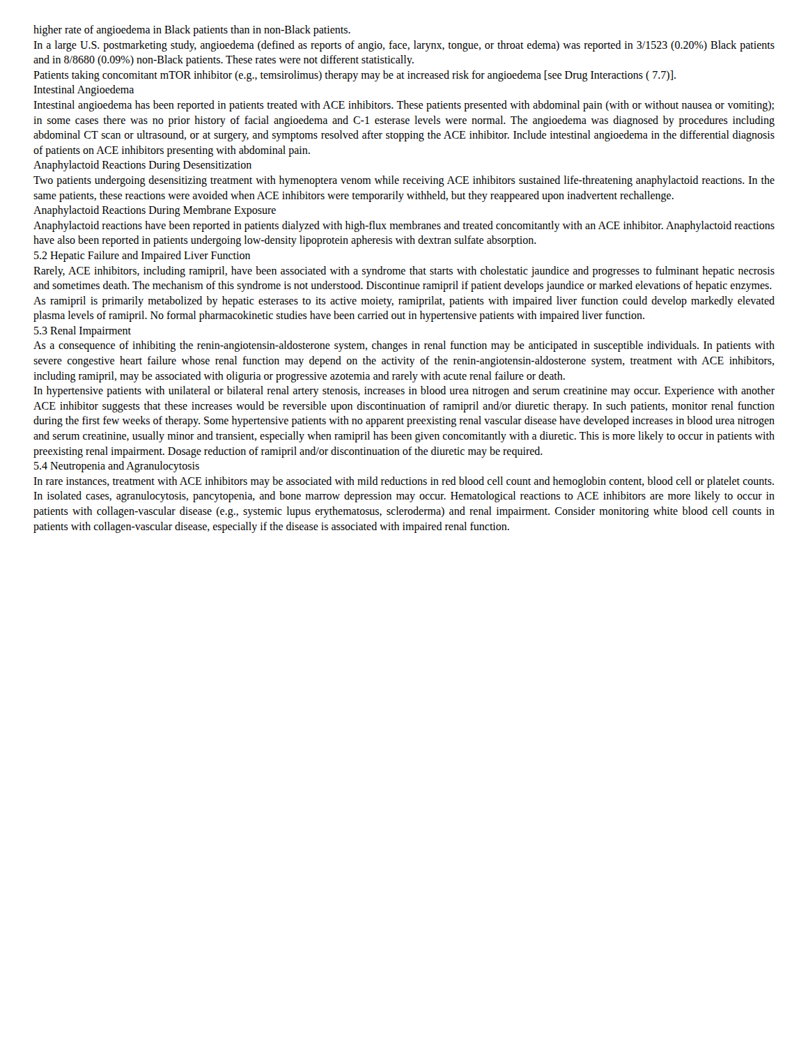higher rate of angioedema in Black patients than in non-Black patients.
In a large U.S. postmarketing study, angioedema (defined as reports of angio, face, larynx, tongue, or throat edema) was reported in 3/1523 (0.20%) Black patients and in 8/8680 (0.09%) non-Black patients. These rates were not different statistically.
Patients taking concomitant mTOR inhibitor (e.g., temsirolimus) therapy may be at increased risk for angioedema [see Drug Interactions ( 7.7)].
Intestinal Angioedema
Intestinal angioedema has been reported in patients treated with ACE inhibitors. These patients presented with abdominal pain (with or without nausea or vomiting); in some cases there was no prior history of facial angioedema and C-1 esterase levels were normal. The angioedema was diagnosed by procedures including abdominal CT scan or ultrasound, or at surgery, and symptoms resolved after stopping the ACE inhibitor. Include intestinal angioedema in the differential diagnosis of patients on ACE inhibitors presenting with abdominal pain.
Anaphylactoid Reactions During Desensitization
Two patients undergoing desensitizing treatment with hymenoptera venom while receiving ACE inhibitors sustained life-threatening anaphylactoid reactions. In the same patients, these reactions were avoided when ACE inhibitors were temporarily withheld, but they reappeared upon inadvertent rechallenge.
Anaphylactoid Reactions During Membrane Exposure
Anaphylactoid reactions have been reported in patients dialyzed with high-flux membranes and treated concomitantly with an ACE inhibitor. Anaphylactoid reactions have also been reported in patients undergoing low-density lipoprotein apheresis with dextran sulfate absorption.
5.2 Hepatic Failure and Impaired Liver Function
Rarely, ACE inhibitors, including ramipril, have been associated with a syndrome that starts with cholestatic jaundice and progresses to fulminant hepatic necrosis and sometimes death. The mechanism of this syndrome is not understood. Discontinue ramipril if patient develops jaundice or marked elevations of hepatic enzymes.
As ramipril is primarily metabolized by hepatic esterases to its active moiety, ramiprilat, patients with impaired liver function could develop markedly elevated plasma levels of ramipril. No formal pharmacokinetic studies have been carried out in hypertensive patients with impaired liver function.
5.3 Renal Impairment
As a consequence of inhibiting the renin-angiotensin-aldosterone system, changes in renal function may be anticipated in susceptible individuals. In patients with severe congestive heart failure whose renal function may depend on the activity of the renin-angiotensin-aldosterone system, treatment with ACE inhibitors, including ramipril, may be associated with oliguria or progressive azotemia and rarely with acute renal failure or death.
In hypertensive patients with unilateral or bilateral renal artery stenosis, increases in blood urea nitrogen and serum creatinine may occur. Experience with another ACE inhibitor suggests that these increases would be reversible upon discontinuation of ramipril and/or diuretic therapy. In such patients, monitor renal function during the first few weeks of therapy. Some hypertensive patients with no apparent preexisting renal vascular disease have developed increases in blood urea nitrogen and serum creatinine, usually minor and transient, especially when ramipril has been given concomitantly with a diuretic. This is more likely to occur in patients with preexisting renal impairment. Dosage reduction of ramipril and/or discontinuation of the diuretic may be required.
5.4 Neutropenia and Agranulocytosis
In rare instances, treatment with ACE inhibitors may be associated with mild reductions in red blood cell count and hemoglobin content, blood cell or platelet counts. In isolated cases, agranulocytosis, pancytopenia, and bone marrow depression may occur. Hematological reactions to ACE inhibitors are more likely to occur in patients with collagen-vascular disease (e.g., systemic lupus erythematosus, scleroderma) and renal impairment. Consider monitoring white blood cell counts in patients with collagen-vascular disease, especially if the disease is associated with impaired renal function.